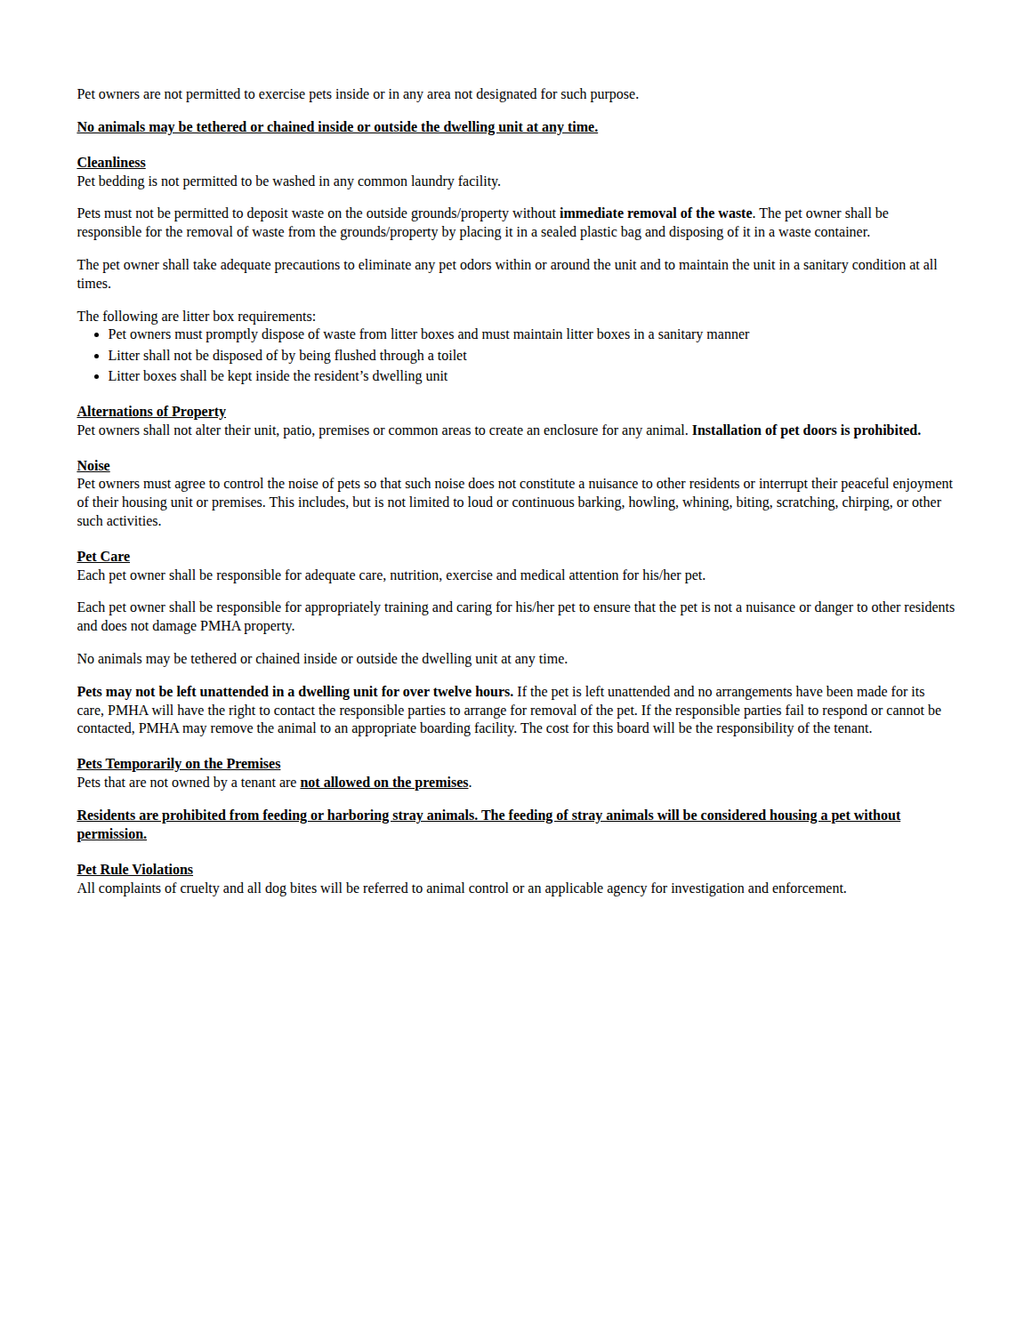Pet owners are not permitted to exercise pets inside or in any area not designated for such purpose.
No animals may be tethered or chained inside or outside the dwelling unit at any time.
Cleanliness
Pet bedding is not permitted to be washed in any common laundry facility.
Pets must not be permitted to deposit waste on the outside grounds/property without immediate removal of the waste. The pet owner shall be responsible for the removal of waste from the grounds/property by placing it in a sealed plastic bag and disposing of it in a waste container.
The pet owner shall take adequate precautions to eliminate any pet odors within or around the unit and to maintain the unit in a sanitary condition at all times.
The following are litter box requirements:
Pet owners must promptly dispose of waste from litter boxes and must maintain litter boxes in a sanitary manner
Litter shall not be disposed of by being flushed through a toilet
Litter boxes shall be kept inside the resident’s dwelling unit
Alternations of Property
Pet owners shall not alter their unit, patio, premises or common areas to create an enclosure for any animal. Installation of pet doors is prohibited.
Noise
Pet owners must agree to control the noise of pets so that such noise does not constitute a nuisance to other residents or interrupt their peaceful enjoyment of their housing unit or premises. This includes, but is not limited to loud or continuous barking, howling, whining, biting, scratching, chirping, or other such activities.
Pet Care
Each pet owner shall be responsible for adequate care, nutrition, exercise and medical attention for his/her pet.
Each pet owner shall be responsible for appropriately training and caring for his/her pet to ensure that the pet is not a nuisance or danger to other residents and does not damage PMHA property.
No animals may be tethered or chained inside or outside the dwelling unit at any time.
Pets may not be left unattended in a dwelling unit for over twelve hours. If the pet is left unattended and no arrangements have been made for its care, PMHA will have the right to contact the responsible parties to arrange for removal of the pet. If the responsible parties fail to respond or cannot be contacted, PMHA may remove the animal to an appropriate boarding facility. The cost for this board will be the responsibility of the tenant.
Pets Temporarily on the Premises
Pets that are not owned by a tenant are not allowed on the premises.
Residents are prohibited from feeding or harboring stray animals. The feeding of stray animals will be considered housing a pet without permission.
Pet Rule Violations
All complaints of cruelty and all dog bites will be referred to animal control or an applicable agency for investigation and enforcement.